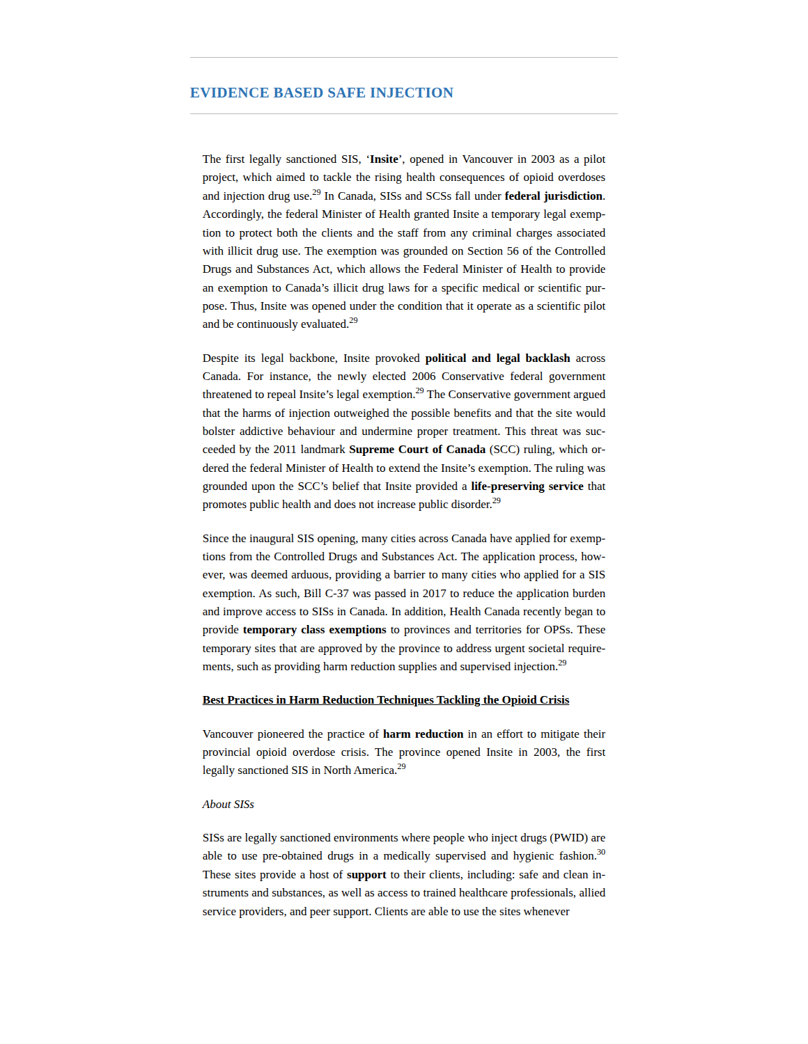EVIDENCE BASED SAFE INJECTION
The first legally sanctioned SIS, ‘Insite’, opened in Vancouver in 2003 as a pilot project, which aimed to tackle the rising health consequences of opioid overdoses and injection drug use.29 In Canada, SISs and SCSs fall under federal jurisdiction. Accordingly, the federal Minister of Health granted Insite a temporary legal exemption to protect both the clients and the staff from any criminal charges associated with illicit drug use. The exemption was grounded on Section 56 of the Controlled Drugs and Substances Act, which allows the Federal Minister of Health to provide an exemption to Canada’s illicit drug laws for a specific medical or scientific purpose. Thus, Insite was opened under the condition that it operate as a scientific pilot and be continuously evaluated.29
Despite its legal backbone, Insite provoked political and legal backlash across Canada. For instance, the newly elected 2006 Conservative federal government threatened to repeal Insite’s legal exemption.29 The Conservative government argued that the harms of injection outweighed the possible benefits and that the site would bolster addictive behaviour and undermine proper treatment. This threat was succeeded by the 2011 landmark Supreme Court of Canada (SCC) ruling, which ordered the federal Minister of Health to extend the Insite’s exemption. The ruling was grounded upon the SCC’s belief that Insite provided a life-preserving service that promotes public health and does not increase public disorder.29
Since the inaugural SIS opening, many cities across Canada have applied for exemptions from the Controlled Drugs and Substances Act. The application process, however, was deemed arduous, providing a barrier to many cities who applied for a SIS exemption. As such, Bill C-37 was passed in 2017 to reduce the application burden and improve access to SISs in Canada. In addition, Health Canada recently began to provide temporary class exemptions to provinces and territories for OPSs. These temporary sites that are approved by the province to address urgent societal requirements, such as providing harm reduction supplies and supervised injection.29
Best Practices in Harm Reduction Techniques Tackling the Opioid Crisis
Vancouver pioneered the practice of harm reduction in an effort to mitigate their provincial opioid overdose crisis. The province opened Insite in 2003, the first legally sanctioned SIS in North America.29
About SISs
SISs are legally sanctioned environments where people who inject drugs (PWID) are able to use pre-obtained drugs in a medically supervised and hygienic fashion.30 These sites provide a host of support to their clients, including: safe and clean instruments and substances, as well as access to trained healthcare professionals, allied service providers, and peer support. Clients are able to use the sites whenever